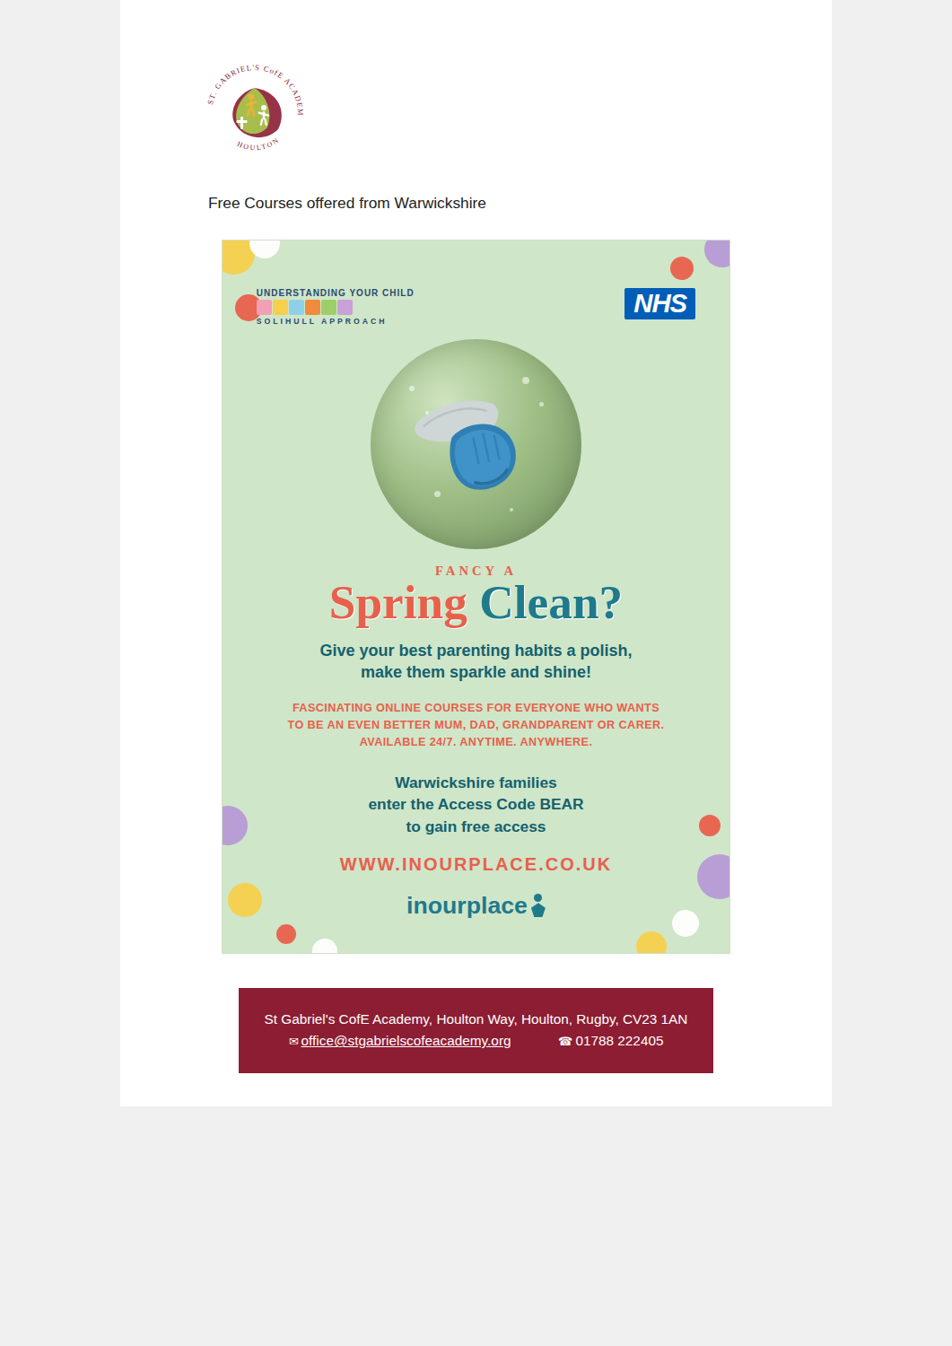ST. GABRIEL'S CofE ACADEMY HOULTON
Free Courses offered from Warwickshire
UNDERSTANDING YOUR CHILD SOLIHULL APPROACH
NHS
FANCY A
Spring Clean?
Give your best parenting habits a polish,
make them sparkle and shine!
Fascinating online courses for everyone who wants
to be an even better mum, dad, grandparent or carer.
Available 24/7. Anytime. Anywhere.
Warwickshire families
enter the Access Code BEAR
to gain free access
WWW.INOURPLACE.CO.UK
inourplace
St Gabriel's CofE Academy, Houlton Way, Houlton, Rugby, CV23 1AN
✉office@stgabrielscofeacademy.org ☎01788 222405